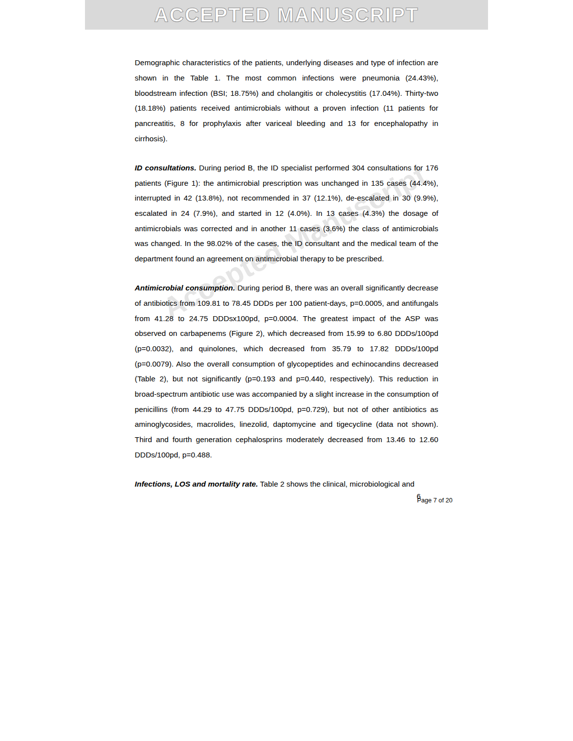ACCEPTED MANUSCRIPT
Accepted Manuscript
Demographic characteristics of the patients, underlying diseases and type of infection are shown in the Table 1. The most common infections were pneumonia (24.43%), bloodstream infection (BSI; 18.75%) and cholangitis or cholecystitis (17.04%). Thirty-two (18.18%) patients received antimicrobials without a proven infection (11 patients for pancreatitis, 8 for prophylaxis after variceal bleeding and 13 for encephalopathy in cirrhosis).
ID consultations. During period B, the ID specialist performed 304 consultations for 176 patients (Figure 1): the antimicrobial prescription was unchanged in 135 cases (44.4%), interrupted in 42 (13.8%), not recommended in 37 (12.1%), de-escalated in 30 (9.9%), escalated in 24 (7.9%), and started in 12 (4.0%). In 13 cases (4.3%) the dosage of antimicrobials was corrected and in another 11 cases (3.6%) the class of antimicrobials was changed. In the 98.02% of the cases, the ID consultant and the medical team of the department found an agreement on antimicrobial therapy to be prescribed.
Antimicrobial consumption. During period B, there was an overall significantly decrease of antibiotics from 109.81 to 78.45 DDDs per 100 patient-days, p=0.0005, and antifungals from 41.28 to 24.75 DDDsx100pd, p=0.0004. The greatest impact of the ASP was observed on carbapenems (Figure 2), which decreased from 15.99 to 6.80 DDDs/100pd (p=0.0032), and quinolones, which decreased from 35.79 to 17.82 DDDs/100pd (p=0.0079). Also the overall consumption of glycopeptides and echinocandins decreased (Table 2), but not significantly (p=0.193 and p=0.440, respectively). This reduction in broad-spectrum antibiotic use was accompanied by a slight increase in the consumption of penicillins (from 44.29 to 47.75 DDDs/100pd, p=0.729), but not of other antibiotics as aminoglycosides, macrolides, linezolid, daptomycine and tigecycline (data not shown). Third and fourth generation cephalosprins moderately decreased from 13.46 to 12.60 DDDs/100pd, p=0.488.
Infections, LOS and mortality rate. Table 2 shows the clinical, microbiological and
6
Page 7 of 20